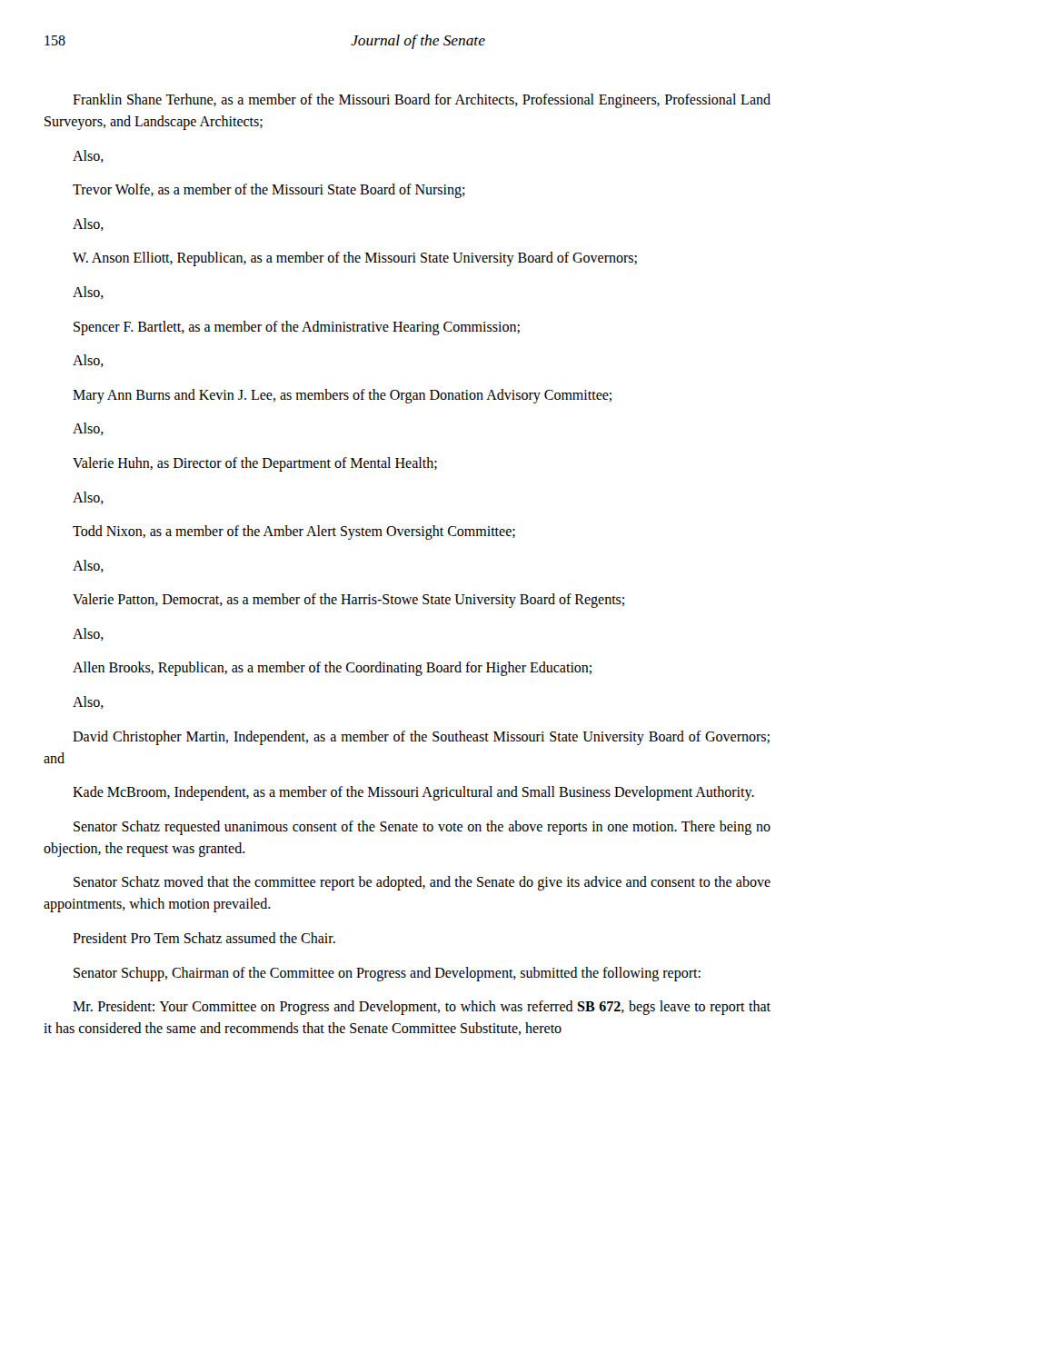158 Journal of the Senate
Franklin Shane Terhune, as a member of the Missouri Board for Architects, Professional Engineers, Professional Land Surveyors, and Landscape Architects;
Also,
Trevor Wolfe, as a member of the Missouri State Board of Nursing;
Also,
W. Anson Elliott, Republican, as a member of the Missouri State University Board of Governors;
Also,
Spencer F. Bartlett, as a member of the Administrative Hearing Commission;
Also,
Mary Ann Burns and Kevin J. Lee, as members of the Organ Donation Advisory Committee;
Also,
Valerie Huhn, as Director of the Department of Mental Health;
Also,
Todd Nixon, as a member of the Amber Alert System Oversight Committee;
Also,
Valerie Patton, Democrat, as a member of the Harris-Stowe State University Board of Regents;
Also,
Allen Brooks, Republican, as a member of the Coordinating Board for Higher Education;
Also,
David Christopher Martin, Independent, as a member of the Southeast Missouri State University Board of Governors; and
Kade McBroom, Independent, as a member of the Missouri Agricultural and Small Business Development Authority.
Senator Schatz requested unanimous consent of the Senate to vote on the above reports in one motion. There being no objection, the request was granted.
Senator Schatz moved that the committee report be adopted, and the Senate do give its advice and consent to the above appointments, which motion prevailed.
President Pro Tem Schatz assumed the Chair.
Senator Schupp, Chairman of the Committee on Progress and Development, submitted the following report:
Mr. President: Your Committee on Progress and Development, to which was referred SB 672, begs leave to report that it has considered the same and recommends that the Senate Committee Substitute, hereto